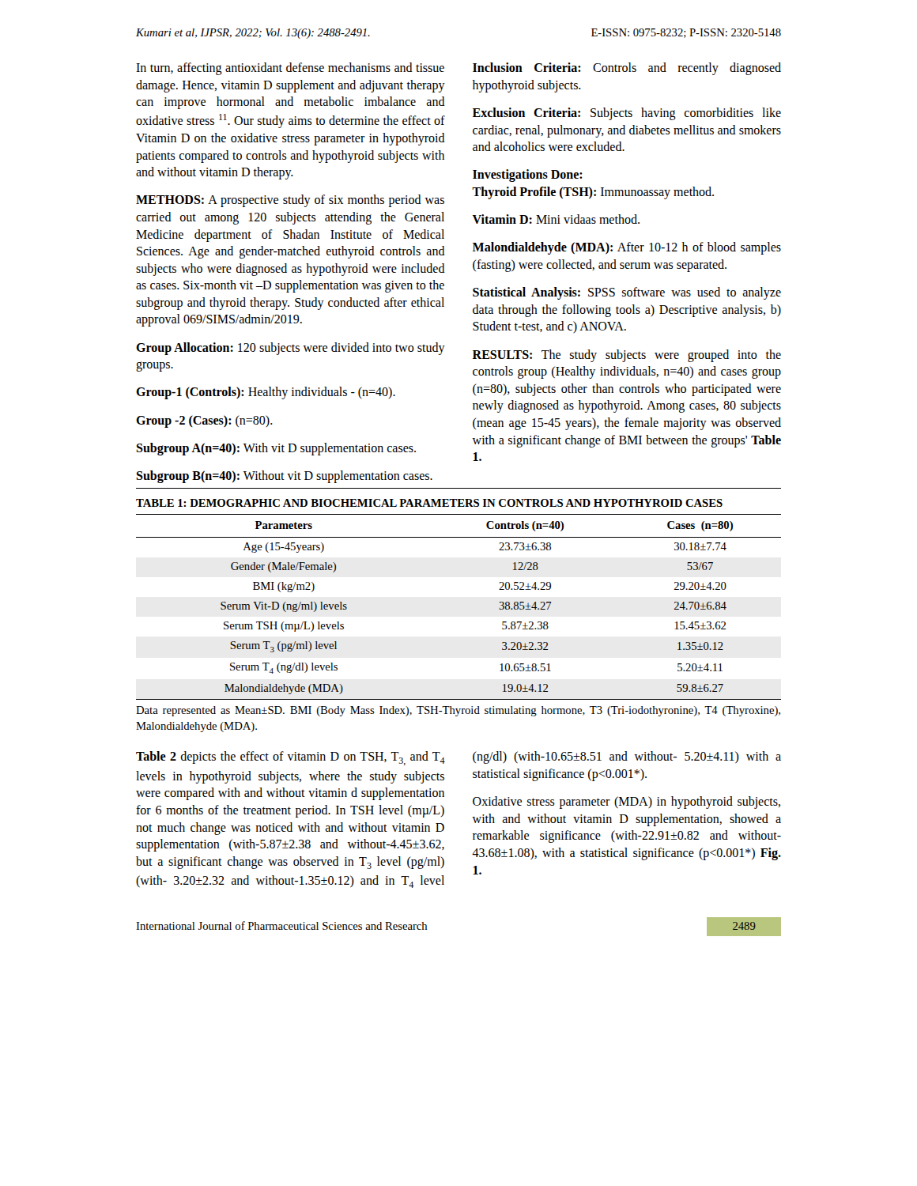Kumari et al, IJPSR, 2022; Vol. 13(6): 2488-2491. E-ISSN: 0975-8232; P-ISSN: 2320-5148
In turn, affecting antioxidant defense mechanisms and tissue damage. Hence, vitamin D supplement and adjuvant therapy can improve hormonal and metabolic imbalance and oxidative stress 11. Our study aims to determine the effect of Vitamin D on the oxidative stress parameter in hypothyroid patients compared to controls and hypothyroid subjects with and without vitamin D therapy.
METHODS:
A prospective study of six months period was carried out among 120 subjects attending the General Medicine department of Shadan Institute of Medical Sciences. Age and gender-matched euthyroid controls and subjects who were diagnosed as hypothyroid were included as cases. Six-month vit –D supplementation was given to the subgroup and thyroid therapy. Study conducted after ethical approval 069/SIMS/admin/2019.
Group Allocation: 120 subjects were divided into two study groups.
Group-1 (Controls): Healthy individuals - (n=40).
Group -2 (Cases): (n=80).
Subgroup A(n=40): With vit D supplementation cases.
Subgroup B(n=40): Without vit D supplementation cases.
Inclusion Criteria: Controls and recently diagnosed hypothyroid subjects.
Exclusion Criteria: Subjects having comorbidities like cardiac, renal, pulmonary, and diabetes mellitus and smokers and alcoholics were excluded.
Investigations Done:
Thyroid Profile (TSH): Immunoassay method.
Vitamin D: Mini vidaas method.
Malondialdehyde (MDA): After 10-12 h of blood samples (fasting) were collected, and serum was separated.
Statistical Analysis: SPSS software was used to analyze data through the following tools a) Descriptive analysis, b) Student t-test, and c) ANOVA.
RESULTS:
The study subjects were grouped into the controls group (Healthy individuals, n=40) and cases group (n=80), subjects other than controls who participated were newly diagnosed as hypothyroid. Among cases, 80 subjects (mean age 15-45 years), the female majority was observed with a significant change of BMI between the groups' Table 1.
TABLE 1: DEMOGRAPHIC AND BIOCHEMICAL PARAMETERS IN CONTROLS AND HYPOTHYROID CASES
| Parameters | Controls (n=40) | Cases (n=80) |
| --- | --- | --- |
| Age (15-45years) | 23.73±6.38 | 30.18±7.74 |
| Gender (Male/Female) | 12/28 | 53/67 |
| BMI (kg/m2) | 20.52±4.29 | 29.20±4.20 |
| Serum Vit-D (ng/ml) levels | 38.85±4.27 | 24.70±6.84 |
| Serum TSH (mµ/L) levels | 5.87±2.38 | 15.45±3.62 |
| Serum T 3 (pg/ml) level | 3.20±2.32 | 1.35±0.12 |
| Serum T 4 (ng/dl) levels | 10.65±8.51 | 5.20±4.11 |
| Malondialdehyde (MDA) | 19.0±4.12 | 59.8±6.27 |
Data represented as Mean±SD. BMI (Body Mass Index), TSH-Thyroid stimulating hormone, T3 (Tri-iodothyronine), T4 (Thyroxine), Malondialdehyde (MDA).
Table 2 depicts the effect of vitamin D on TSH, T3, and T4 levels in hypothyroid subjects, where the study subjects were compared with and without vitamin d supplementation for 6 months of the treatment period. In TSH level (mµ/L) not much change was noticed with and without vitamin D supplementation (with-5.87±2.38 and without-4.45±3.62, but a significant change was observed in T3 level (pg/ml) (with- 3.20±2.32 and without-1.35±0.12) and in T4 level (ng/dl) (with-10.65±8.51 and without- 5.20±4.11) with a statistical significance (p<0.001*).
Oxidative stress parameter (MDA) in hypothyroid subjects, with and without vitamin D supplementation, showed a remarkable significance (with-22.91±0.82 and without- 43.68±1.08), with a statistical significance (p<0.001*) Fig. 1.
International Journal of Pharmaceutical Sciences and Research 2489